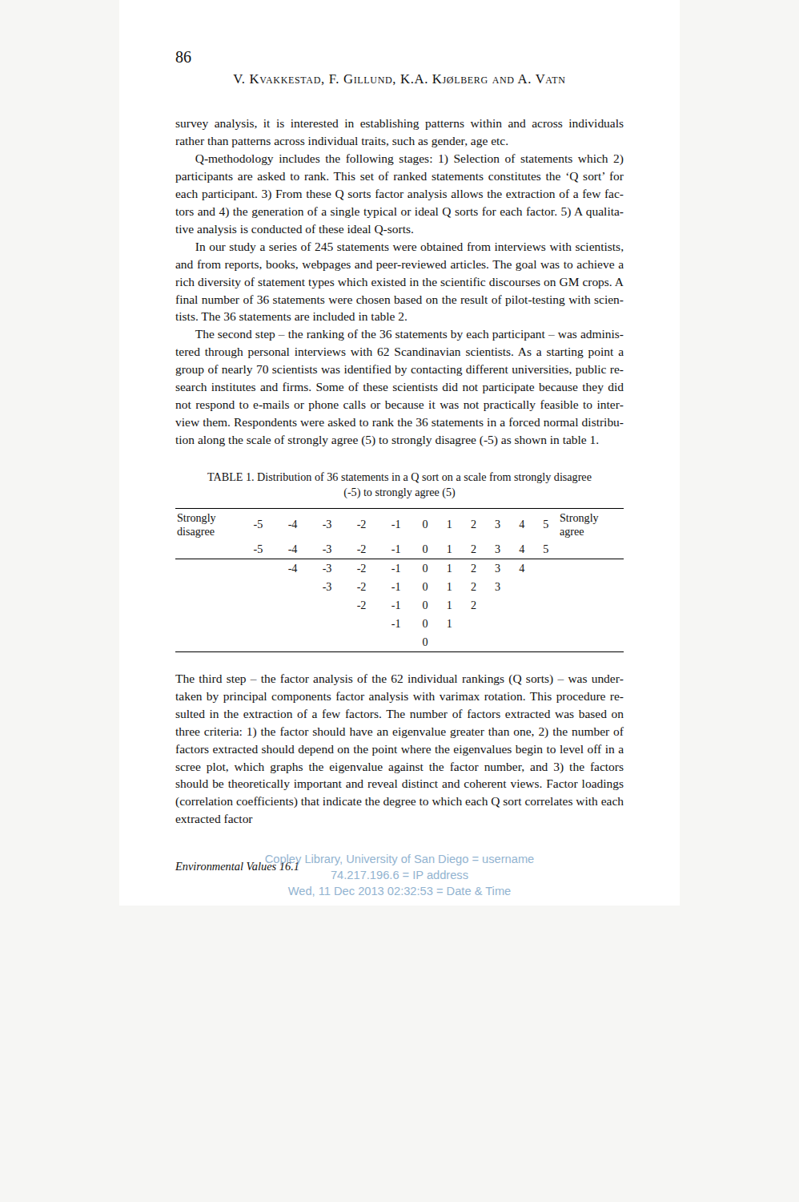86
V. Kvakkestad, F. Gillund, K.A. Kjølberg and A. Vatn
survey analysis, it is interested in establishing patterns within and across individuals rather than patterns across individual traits, such as gender, age etc.
Q-methodology includes the following stages: 1) Selection of statements which 2) participants are asked to rank. This set of ranked statements constitutes the ‘Q sort’ for each participant. 3) From these Q sorts factor analysis allows the extraction of a few factors and 4) the generation of a single typical or ideal Q sorts for each factor. 5) A qualitative analysis is conducted of these ideal Q-sorts.
In our study a series of 245 statements were obtained from interviews with scientists, and from reports, books, webpages and peer-reviewed articles. The goal was to achieve a rich diversity of statement types which existed in the scientific discourses on GM crops. A final number of 36 statements were chosen based on the result of pilot-testing with scientists. The 36 statements are included in table 2.
The second step – the ranking of the 36 statements by each participant – was administered through personal interviews with 62 Scandinavian scientists. As a starting point a group of nearly 70 scientists was identified by contacting different universities, public research institutes and firms. Some of these scientists did not participate because they did not respond to e-mails or phone calls or because it was not practically feasible to interview them. Respondents were asked to rank the 36 statements in a forced normal distribution along the scale of strongly agree (5) to strongly disagree (-5) as shown in table 1.
TABLE 1. Distribution of 36 statements in a Q sort on a scale from strongly disagree
(-5) to strongly agree (5)
| Strongly disagree | -5 | -4 | -3 | -2 | -1 | 0 | 1 | 2 | 3 | 4 | 5 | Strongly agree |
| | -5 | -4 | -3 | -2 | -1 | 0 | 1 | 2 | 3 | 4 | 5 | |
| | | -4 | -3 | -2 | -1 | 0 | 1 | 2 | 3 | 4 | | |
| | | | -3 | -2 | -1 | 0 | 1 | 2 | 3 | | | |
| | | | | -2 | -1 | 0 | 1 | 2 | | | | |
| | | | | | -1 | 0 | 1 | | | | | |
| | | | | | | 0 | | | | | | |
The third step – the factor analysis of the 62 individual rankings (Q sorts) – was undertaken by principal components factor analysis with varimax rotation. This procedure resulted in the extraction of a few factors. The number of factors extracted was based on three criteria: 1) the factor should have an eigenvalue greater than one, 2) the number of factors extracted should depend on the point where the eigenvalues begin to level off in a scree plot, which graphs the eigenvalue against the factor number, and 3) the factors should be theoretically important and reveal distinct and coherent views. Factor loadings (correlation coefficients) that indicate the degree to which each Q sort correlates with each extracted factor
Environmental Values 16.1
Copley Library, University of San Diego = username
74.217.196.6 = IP address
Wed, 11 Dec 2013 02:32:53 = Date & Time